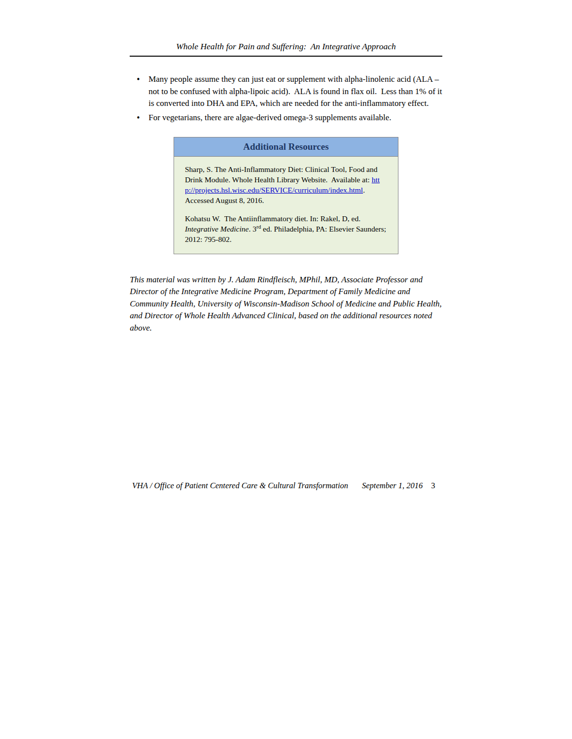Whole Health for Pain and Suffering: An Integrative Approach
Many people assume they can just eat or supplement with alpha-linolenic acid (ALA – not to be confused with alpha-lipoic acid). ALA is found in flax oil. Less than 1% of it is converted into DHA and EPA, which are needed for the anti-inflammatory effect.
For vegetarians, there are algae-derived omega-3 supplements available.
Additional Resources
Sharp, S. The Anti-Inflammatory Diet: Clinical Tool, Food and Drink Module. Whole Health Library Website. Available at: http://projects.hsl.wisc.edu/SERVICE/curriculum/index.html. Accessed August 8, 2016.
Kohatsu W. The Antiinflammatory diet. In: Rakel, D, ed. Integrative Medicine. 3rd ed. Philadelphia, PA: Elsevier Saunders; 2012: 795-802.
This material was written by J. Adam Rindfleisch, MPhil, MD, Associate Professor and Director of the Integrative Medicine Program, Department of Family Medicine and Community Health, University of Wisconsin-Madison School of Medicine and Public Health, and Director of Whole Health Advanced Clinical, based on the additional resources noted above.
VHA / Office of Patient Centered Care & Cultural Transformation September 1, 2016 3